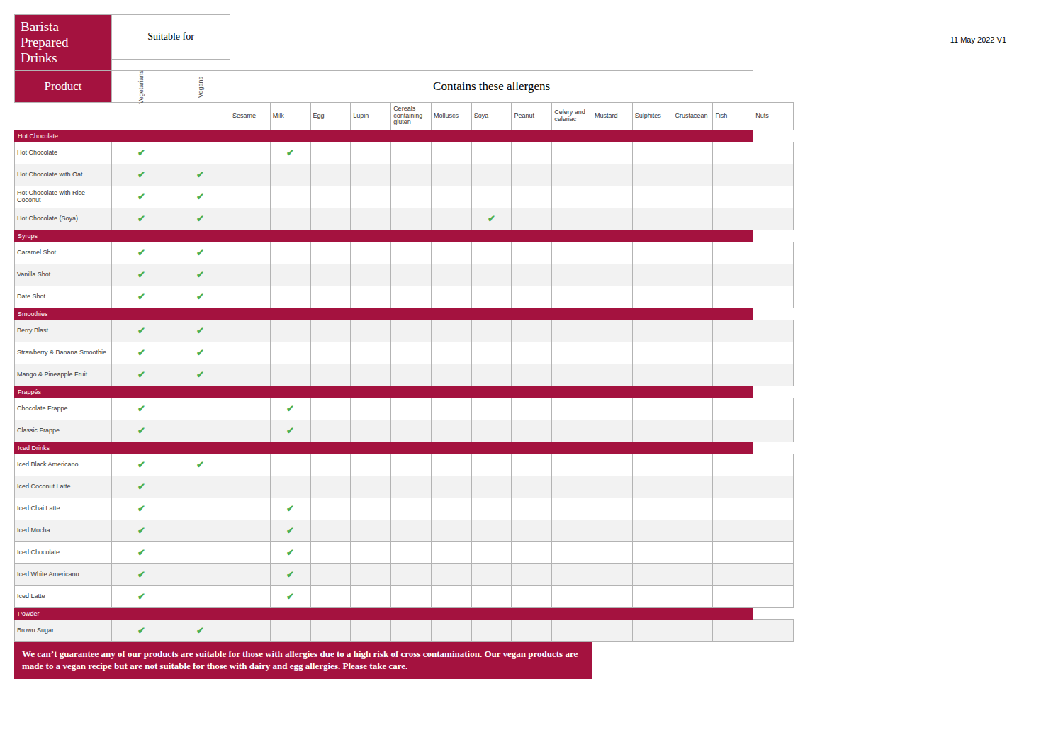11 May 2022 V1
| Barista Prepared Drinks | Suitable for | |
| Product | Vegetarians | Vegans | Contains these allergens |
| | | | Sesame | Milk | Egg | Lupin | Cereals containing gluten | Molluscs | Soya | Peanut | Celery and celeriac | Mustard | Sulphites | Crustacean | Fish | Nuts |
| Hot Chocolate |
| Hot Chocolate | ✔ | | | ✔ | | | | | | | | | | | | |
| Hot Chocolate with Oat | ✔ | ✔ | | | | | | | | | | | | | | |
| Hot Chocolate with Rice-Coconut | ✔ | ✔ | | | | | | | | | | | | | | |
| Hot Chocolate (Soya) | ✔ | ✔ | | | | | | | ✔ | | | | | | | |
| Syrups |
| Caramel Shot | ✔ | ✔ | | | | | | | | | | | | | | |
| Vanilla Shot | ✔ | ✔ | | | | | | | | | | | | | | |
| Date Shot | ✔ | ✔ | | | | | | | | | | | | | | |
| Smoothies |
| Berry Blast | ✔ | ✔ | | | | | | | | | | | | | | |
| Strawberry & Banana Smoothie | ✔ | ✔ | | | | | | | | | | | | | | |
| Mango & Pineapple Fruit | ✔ | ✔ | | | | | | | | | | | | | | |
| Frappés |
| Chocolate Frappe | ✔ | | | ✔ | | | | | | | | | | | | |
| Classic Frappe | ✔ | | | ✔ | | | | | | | | | | | | |
| Iced Drinks |
| Iced Black Americano | ✔ | ✔ | | | | | | | | | | | | | | |
| Iced Coconut Latte | ✔ | | | | | | | | | | | | | | | |
| Iced Chai Latte | ✔ | | | ✔ | | | | | | | | | | | | |
| Iced Mocha | ✔ | | | ✔ | | | | | | | | | | | | |
| Iced Chocolate | ✔ | | | ✔ | | | | | | | | | | | | |
| Iced White Americano | ✔ | | | ✔ | | | | | | | | | | | | |
| Iced Latte | ✔ | | | ✔ | | | | | | | | | | | | |
| Powder |
| Brown Sugar | ✔ | ✔ | | | | | | | | | | | | | | |
| We can’t guarantee any of our products are suitable for those with allergies due to a high risk of cross contamination. Our vegan products are made to a vegan recipe but are not suitable for those with dairy and egg allergies. Please take care. | |